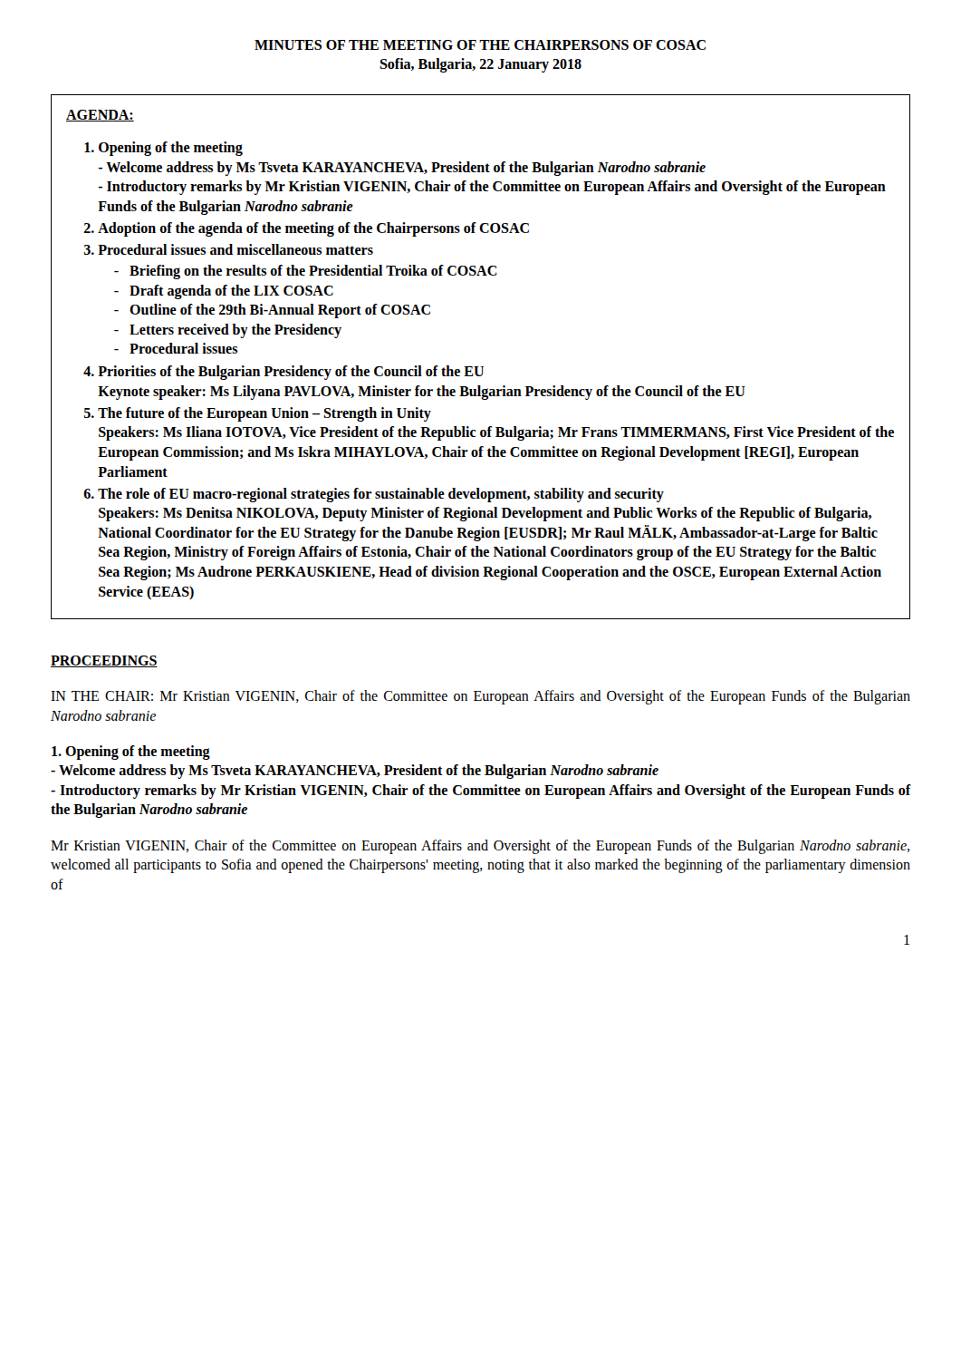MINUTES OF THE MEETING OF THE CHAIRPERSONS OF COSAC
Sofia, Bulgaria, 22 January 2018
AGENDA:
Opening of the meeting - Welcome address by Ms Tsveta KARAYANCHEVA, President of the Bulgarian Narodno sabranie - Introductory remarks by Mr Kristian VIGENIN, Chair of the Committee on European Affairs and Oversight of the European Funds of the Bulgarian Narodno sabranie
Adoption of the agenda of the meeting of the Chairpersons of COSAC
Procedural issues and miscellaneous matters
Briefing on the results of the Presidential Troika of COSAC
Draft agenda of the LIX COSAC
Outline of the 29th Bi-Annual Report of COSAC
Letters received by the Presidency
Procedural issues
Priorities of the Bulgarian Presidency of the Council of the EU Keynote speaker: Ms Lilyana PAVLOVA, Minister for the Bulgarian Presidency of the Council of the EU
The future of the European Union – Strength in Unity Speakers: Ms Iliana IOTOVA, Vice President of the Republic of Bulgaria; Mr Frans TIMMERMANS, First Vice President of the European Commission; and Ms Iskra MIHAYLOVA, Chair of the Committee on Regional Development [REGI], European Parliament
The role of EU macro-regional strategies for sustainable development, stability and security Speakers: Ms Denitsa NIKOLOVA, Deputy Minister of Regional Development and Public Works of the Republic of Bulgaria, National Coordinator for the EU Strategy for the Danube Region [EUSDR]; Mr Raul MÄLK, Ambassador-at-Large for Baltic Sea Region, Ministry of Foreign Affairs of Estonia, Chair of the National Coordinators group of the EU Strategy for the Baltic Sea Region; Ms Audrone PERKAUSKIENE, Head of division Regional Cooperation and the OSCE, European External Action Service (EEAS)
PROCEEDINGS
IN THE CHAIR: Mr Kristian VIGENIN, Chair of the Committee on European Affairs and Oversight of the European Funds of the Bulgarian Narodno sabranie
1. Opening of the meeting
- Welcome address by Ms Tsveta KARAYANCHEVA, President of the Bulgarian Narodno sabranie
- Introductory remarks by Mr Kristian VIGENIN, Chair of the Committee on European Affairs and Oversight of the European Funds of the Bulgarian Narodno sabranie
Mr Kristian VIGENIN, Chair of the Committee on European Affairs and Oversight of the European Funds of the Bulgarian Narodno sabranie, welcomed all participants to Sofia and opened the Chairpersons' meeting, noting that it also marked the beginning of the parliamentary dimension of
1